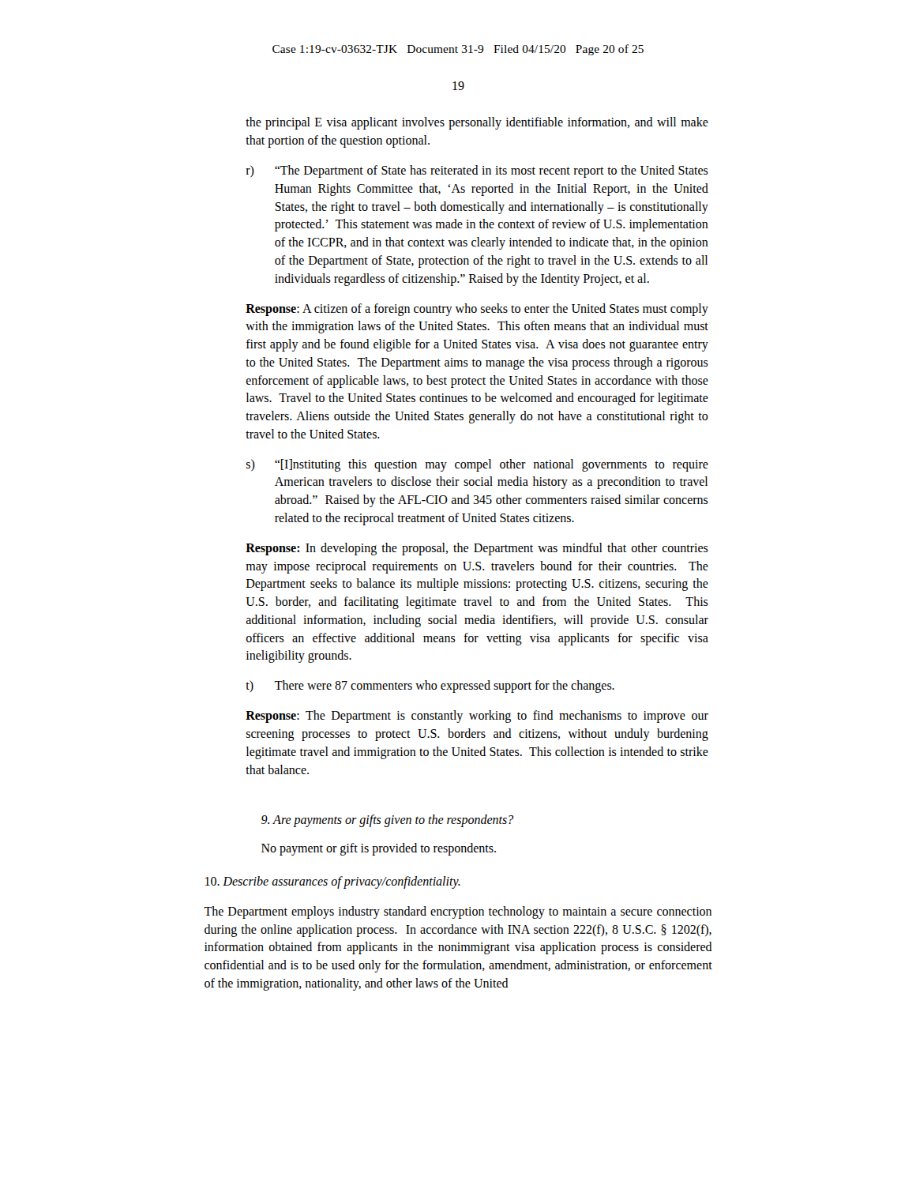Case 1:19-cv-03632-TJK Document 31-9 Filed 04/15/20 Page 20 of 25
19
the principal E visa applicant involves personally identifiable information, and will make that portion of the question optional.
r) “The Department of State has reiterated in its most recent report to the United States Human Rights Committee that, ‘As reported in the Initial Report, in the United States, the right to travel – both domestically and internationally – is constitutionally protected.’ This statement was made in the context of review of U.S. implementation of the ICCPR, and in that context was clearly intended to indicate that, in the opinion of the Department of State, protection of the right to travel in the U.S. extends to all individuals regardless of citizenship.” Raised by the Identity Project, et al.
Response: A citizen of a foreign country who seeks to enter the United States must comply with the immigration laws of the United States. This often means that an individual must first apply and be found eligible for a United States visa. A visa does not guarantee entry to the United States. The Department aims to manage the visa process through a rigorous enforcement of applicable laws, to best protect the United States in accordance with those laws. Travel to the United States continues to be welcomed and encouraged for legitimate travelers. Aliens outside the United States generally do not have a constitutional right to travel to the United States.
s) “[I]nstituting this question may compel other national governments to require American travelers to disclose their social media history as a precondition to travel abroad.” Raised by the AFL-CIO and 345 other commenters raised similar concerns related to the reciprocal treatment of United States citizens.
Response: In developing the proposal, the Department was mindful that other countries may impose reciprocal requirements on U.S. travelers bound for their countries. The Department seeks to balance its multiple missions: protecting U.S. citizens, securing the U.S. border, and facilitating legitimate travel to and from the United States. This additional information, including social media identifiers, will provide U.S. consular officers an effective additional means for vetting visa applicants for specific visa ineligibility grounds.
t) There were 87 commenters who expressed support for the changes.
Response: The Department is constantly working to find mechanisms to improve our screening processes to protect U.S. borders and citizens, without unduly burdening legitimate travel and immigration to the United States. This collection is intended to strike that balance.
9. Are payments or gifts given to the respondents?
No payment or gift is provided to respondents.
10. Describe assurances of privacy/confidentiality.
The Department employs industry standard encryption technology to maintain a secure connection during the online application process. In accordance with INA section 222(f), 8 U.S.C. § 1202(f), information obtained from applicants in the nonimmigrant visa application process is considered confidential and is to be used only for the formulation, amendment, administration, or enforcement of the immigration, nationality, and other laws of the United